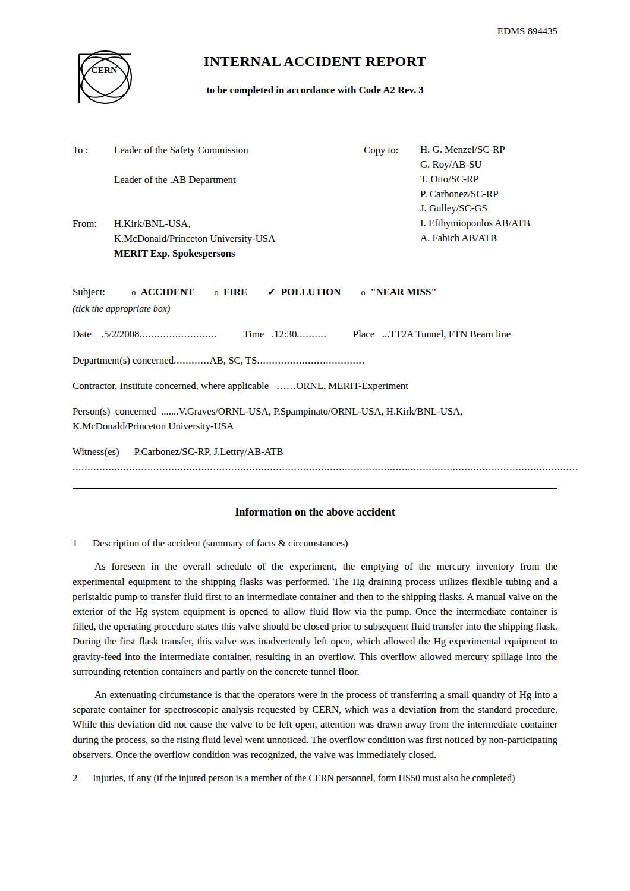EDMS 894435
CERN
INTERNAL ACCIDENT REPORT
to be completed in accordance with Code A2 Rev. 3
| To : | Leader of the Safety Commission | Copy to: | H. G. Menzel/SC-RP |
| | | | G. Roy/AB-SU |
| | Leader of the .AB Department | | T. Otto/SC-RP |
| | | | P. Carbonez/SC-RP |
| | | | J. Gulley/SC-GS |
| From: | H.Kirk/BNL-USA, | | I. Efthymiopoulos AB/ATB |
| | K.McDonald/Princeton University-USA | | A. Fabich AB/ATB |
| | MERIT Exp. Spokespersons | | |
Subject: o ACCIDENT o FIRE ✓ POLLUTION o "NEAR MISS"
(tick the appropriate box)
Date .5/2/2008.......................... Time .12:30.......... Place ...TT2A Tunnel, FTN Beam line
Department(s) concerned............ AB, SC, TS....................................
Contractor, Institute concerned, where applicable ……ORNL, MERIT-Experiment
Person(s) concerned .......V.Graves/ORNL-USA, P.Spampinato/ORNL-USA, H.Kirk/BNL-USA,
K.McDonald/Princeton University-USA
Witness(es) P.Carbonez/SC-RP, J.Lettry/AB-ATB
.........................................................................................................................................................................
Information on the above accident
1 Description of the accident (summary of facts & circumstances)
As foreseen in the overall schedule of the experiment, the emptying of the mercury inventory from the experimental equipment to the shipping flasks was performed. The Hg draining process utilizes flexible tubing and a peristaltic pump to transfer fluid first to an intermediate container and then to the shipping flasks. A manual valve on the exterior of the Hg system equipment is opened to allow fluid flow via the pump. Once the intermediate container is filled, the operating procedure states this valve should be closed prior to subsequent fluid transfer into the shipping flask. During the first flask transfer, this valve was inadvertently left open, which allowed the Hg experimental equipment to gravity-feed into the intermediate container, resulting in an overflow. This overflow allowed mercury spillage into the surrounding retention containers and partly on the concrete tunnel floor.
An extenuating circumstance is that the operators were in the process of transferring a small quantity of Hg into a separate container for spectroscopic analysis requested by CERN, which was a deviation from the standard procedure. While this deviation did not cause the valve to be left open, attention was drawn away from the intermediate container during the process, so the rising fluid level went unnoticed. The overflow condition was first noticed by non-participating observers. Once the overflow condition was recognized, the valve was immediately closed.
2 Injuries, if any (if the injured person is a member of the CERN personnel, form HS50 must also be completed)